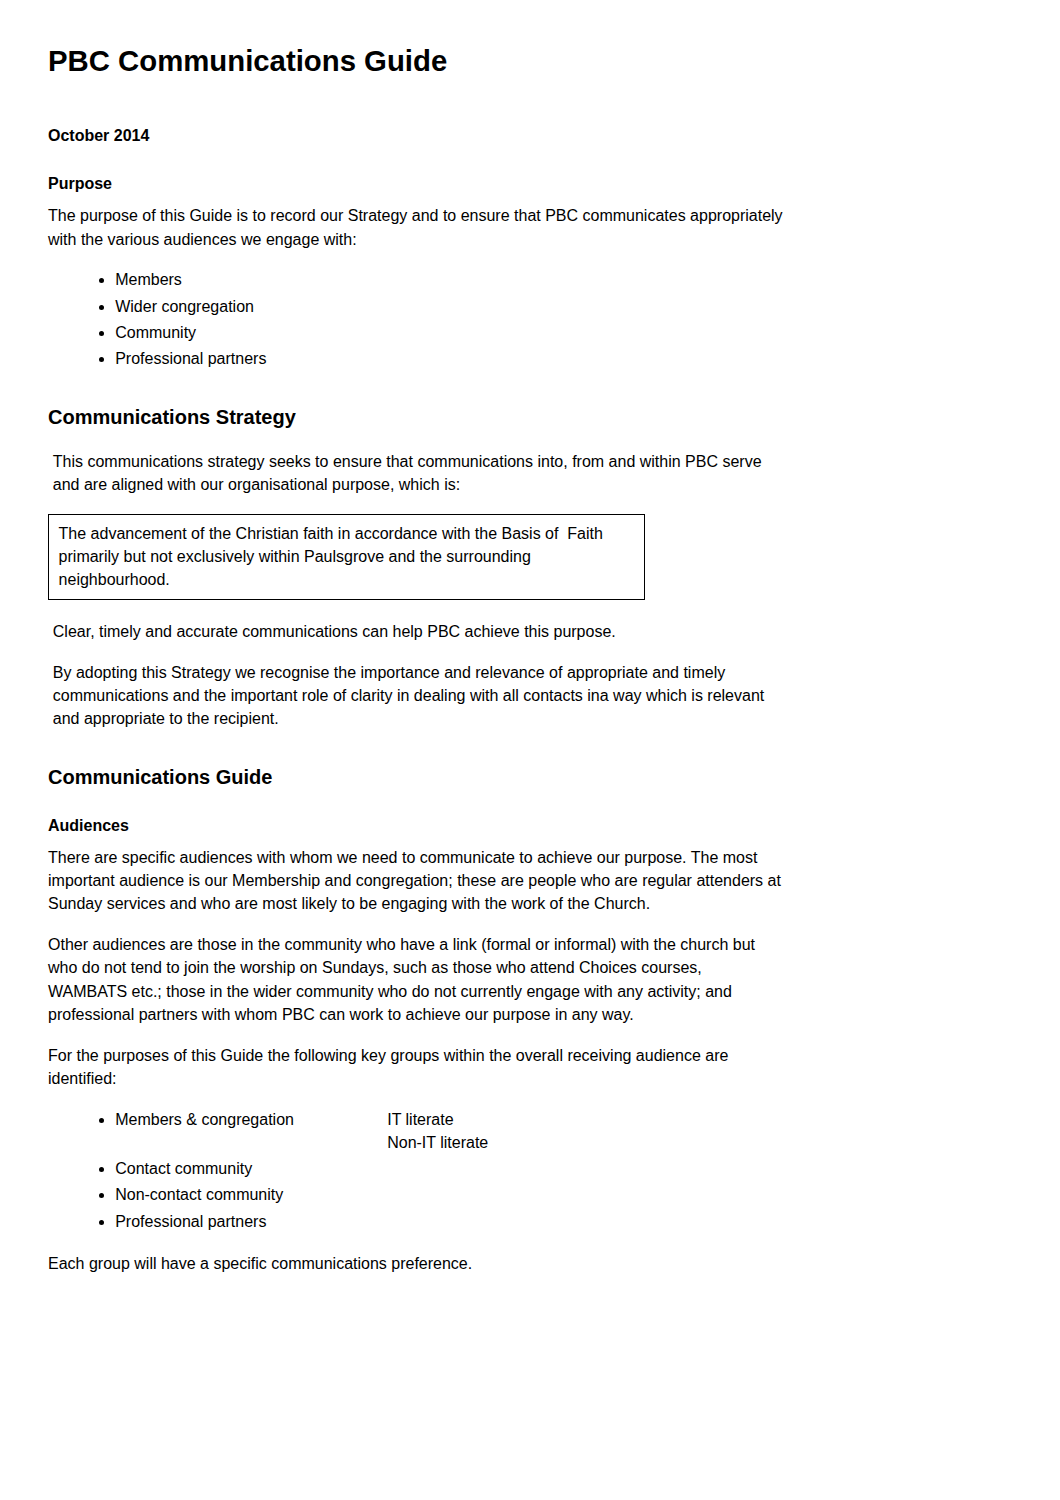PBC Communications Guide
October 2014
Purpose
The purpose of this Guide is to record our Strategy and to ensure that PBC communicates appropriately with the various audiences we engage with:
Members
Wider congregation
Community
Professional partners
Communications Strategy
This communications strategy seeks to ensure that communications into, from and within PBC serve and are aligned with our organisational purpose, which is:
The advancement of the Christian faith in accordance with the Basis of Faith primarily but not exclusively within Paulsgrove and the surrounding neighbourhood.
Clear, timely and accurate communications can help PBC achieve this purpose.
By adopting this Strategy we recognise the importance and relevance of appropriate and timely communications and the important role of clarity in dealing with all contacts ina way which is relevant and appropriate to the recipient.
Communications Guide
Audiences
There are specific audiences with whom we need to communicate to achieve our purpose. The most important audience is our Membership and congregation; these are people who are regular attenders at Sunday services and who are most likely to be engaging with the work of the Church.
Other audiences are those in the community who have a link (formal or informal) with the church but who do not tend to join the worship on Sundays, such as those who attend Choices courses, WAMBATS etc.; those in the wider community who do not currently engage with any activity; and professional partners with whom PBC can work to achieve our purpose in any way.
For the purposes of this Guide the following key groups within the overall receiving audience are identified:
Members & congregation IT literate
Non-IT literate
Contact community
Non-contact community
Professional partners
Each group will have a specific communications preference.